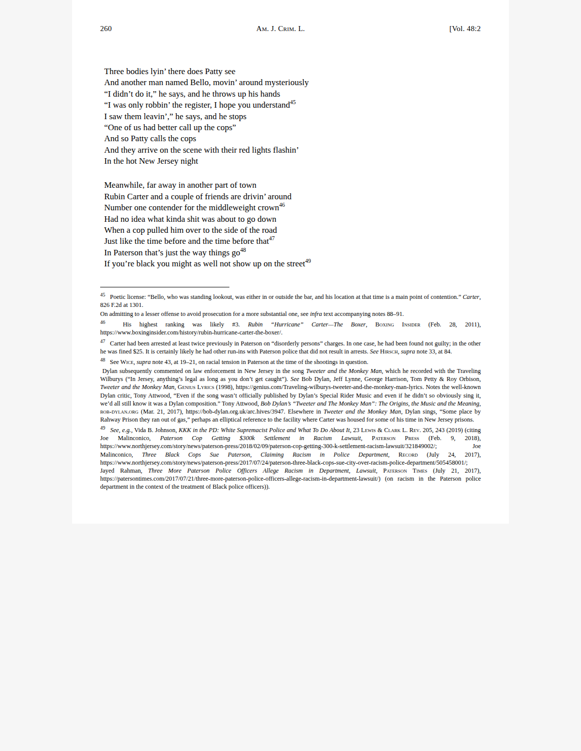260 Am. J. Crim. L. [Vol. 48:2
Three bodies lyin’ there does Patty see
And another man named Bello, movin’ around mysteriously
“I didn’t do it,” he says, and he throws up his hands
“I was only robbin’ the register, I hope you understand45
I saw them leavin’,” he says, and he stops
“One of us had better call up the cops”
And so Patty calls the cops
And they arrive on the scene with their red lights flashin’
In the hot New Jersey night
Meanwhile, far away in another part of town
Rubin Carter and a couple of friends are drivin’ around
Number one contender for the middleweight crown46
Had no idea what kinda shit was about to go down
When a cop pulled him over to the side of the road
Just like the time before and the time before that47
In Paterson that’s just the way things go48
If you’re black you might as well not show up on the street49
45 Poetic license: “Bello, who was standing lookout, was either in or outside the bar, and his location at that time is a main point of contention.” Carter, 826 F.2d at 1301.
On admitting to a lesser offense to avoid prosecution for a more substantial one, see infra text accompanying notes 88–91.
46 His highest ranking was likely #3. Rubin “Hurricane” Carter—The Boxer, Boxing Insider (Feb. 28, 2011), https://www.boxinginsider.com/history/rubin-hurricane-carter-the-boxer/.
47 Carter had been arrested at least twice previously in Paterson on “disorderly persons” charges. In one case, he had been found not guilty; in the other he was fined $25. It is certainly likely he had other run-ins with Paterson police that did not result in arrests. See Hirsch, supra note 33, at 84.
48 See Wice, supra note 43, at 19–21, on racial tension in Paterson at the time of the shootings in question.
Dylan subsequently commented on law enforcement in New Jersey in the song Tweeter and the Monkey Man, which he recorded with the Traveling Wilburys (“In Jersey, anything’s legal as long as you don’t get caught”). See Bob Dylan, Jeff Lynne, George Harrison, Tom Petty & Roy Orbison, Tweeter and the Monkey Man, Genius Lyrics (1998), https://genius.com/Traveling-wilburys-tweeter-and-the-monkey-man-lyrics. Notes the well-known Dylan critic, Tony Attwood, “Even if the song wasn’t officially published by Dylan’s Special Rider Music and even if he didn’t so obviously sing it, we’d all still know it was a Dylan composition.” Tony Attwood, Bob Dylan’s “Tweeter and The Monkey Man”: The Origins, the Music and the Meaning, bob-dylan.org (Mar. 21, 2017), https://bob-dylan.org.uk/arc.hives/3947. Elsewhere in Tweeter and the Monkey Man, Dylan sings, “Some place by Rahway Prison they ran out of gas,” perhaps an elliptical reference to the facility where Carter was housed for some of his time in New Jersey prisons.
49 See, e.g., Vida B. Johnson, KKK in the PD: White Supremacist Police and What To Do About It, 23 Lewis & Clark L. Rev. 205, 243 (2019) (citing Joe Malinconico, Paterson Cop Getting $300k Settlement in Racism Lawsuit, Paterson Press (Feb. 9, 2018), https://www.northjersey.com/story/news/paterson-press/2018/02/09/paterson-cop-getting-300-k-settlement-racism-lawsuit/321849002/; Joe Malinconico, Three Black Cops Sue Paterson, Claiming Racism in Police Department, Record (July 24, 2017), https://www.northjersey.com/story/news/paterson-press/2017/07/24/paterson-three-black-cops-sue-city-over-racism-police-department/505458001/; Jayed Rahman, Three More Paterson Police Officers Allege Racism in Department, Lawsuit, Paterson Times (July 21, 2017), https://patersontimes.com/2017/07/21/three-more-paterson-police-officers-allege-racism-in-department-lawsuit/) (on racism in the Paterson police department in the context of the treatment of Black police officers)).